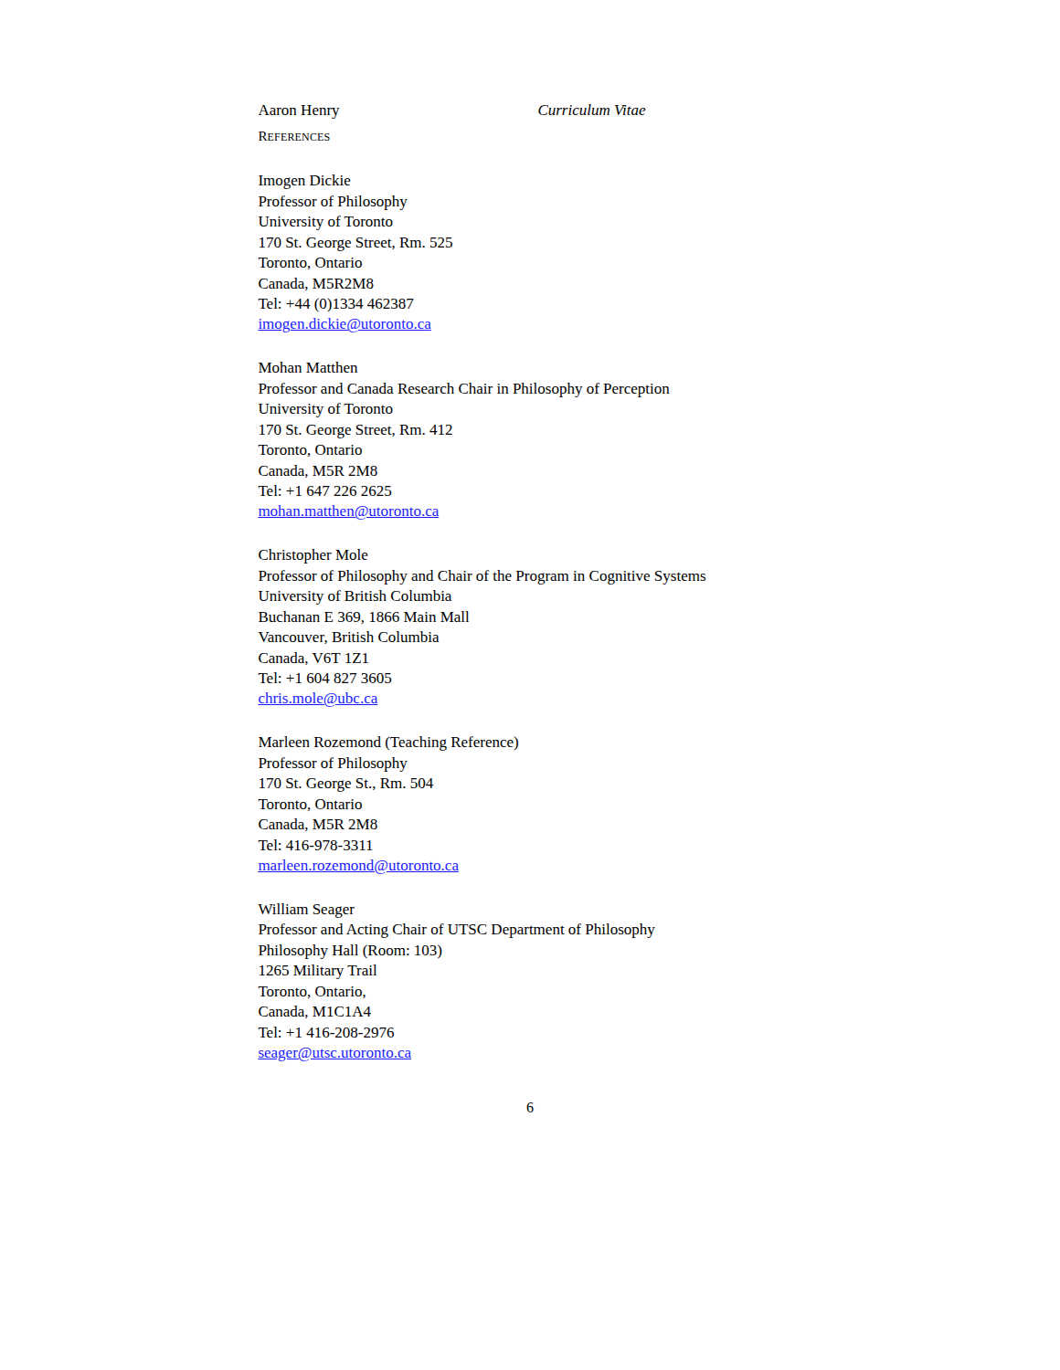Aaron Henry Curriculum Vitae
References
Imogen Dickie
Professor of Philosophy
University of Toronto
170 St. George Street, Rm. 525
Toronto, Ontario
Canada, M5R2M8
Tel: +44 (0)1334 462387
imogen.dickie@utoronto.ca
Mohan Matthen
Professor and Canada Research Chair in Philosophy of Perception
University of Toronto
170 St. George Street, Rm. 412
Toronto, Ontario
Canada, M5R 2M8
Tel: +1 647 226 2625
mohan.matthen@utoronto.ca
Christopher Mole
Professor of Philosophy and Chair of the Program in Cognitive Systems
University of British Columbia
Buchanan E 369, 1866 Main Mall
Vancouver, British Columbia
Canada, V6T 1Z1
Tel: +1 604 827 3605
chris.mole@ubc.ca
Marleen Rozemond (Teaching Reference)
Professor of Philosophy
170 St. George St., Rm. 504
Toronto, Ontario
Canada, M5R 2M8
Tel: 416-978-3311
marleen.rozemond@utoronto.ca
William Seager
Professor and Acting Chair of UTSC Department of Philosophy
Philosophy Hall (Room: 103)
1265 Military Trail
Toronto, Ontario,
Canada, M1C1A4
Tel: +1 416-208-2976
seager@utsc.utoronto.ca
6